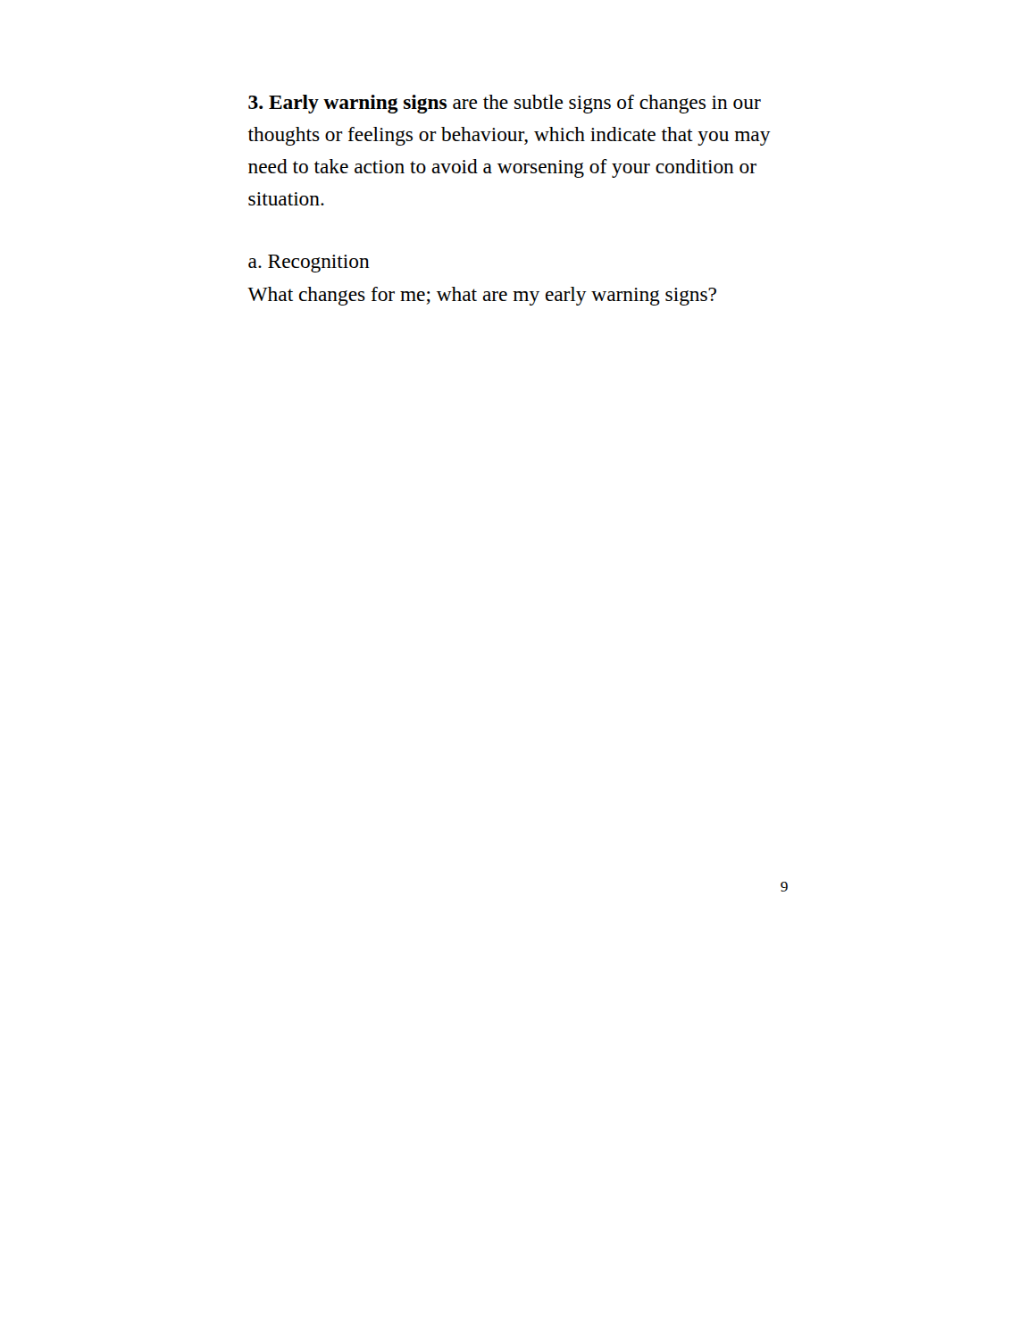3. Early warning signs are the subtle signs of changes in our thoughts or feelings or behaviour, which indicate that you may need to take action to avoid a worsening of your condition or situation.
a. Recognition
What changes for me; what are my early warning signs?
9